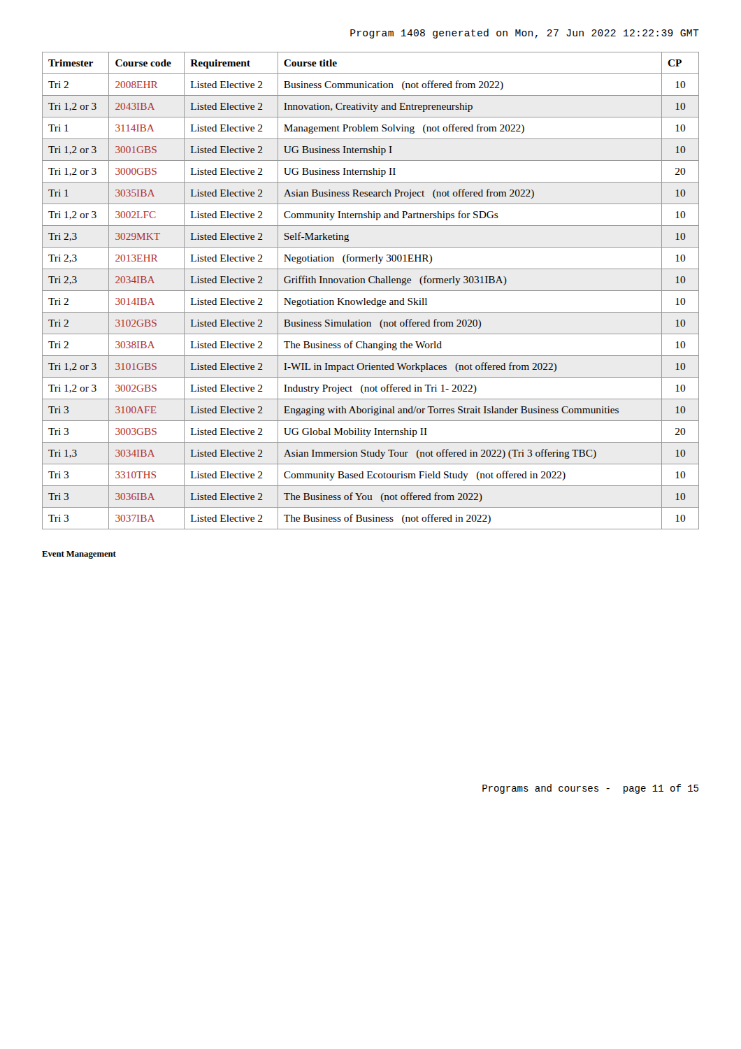Program 1408 generated on Mon, 27 Jun 2022 12:22:39 GMT
| Trimester | Course code | Requirement | Course title | CP |
| --- | --- | --- | --- | --- |
| Tri 2 | 2008EHR | Listed Elective 2 | Business Communication (not offered from 2022) | 10 |
| Tri 1,2 or 3 | 2043IBA | Listed Elective 2 | Innovation, Creativity and Entrepreneurship | 10 |
| Tri 1 | 3114IBA | Listed Elective 2 | Management Problem Solving (not offered from 2022) | 10 |
| Tri 1,2 or 3 | 3001GBS | Listed Elective 2 | UG Business Internship I | 10 |
| Tri 1,2 or 3 | 3000GBS | Listed Elective 2 | UG Business Internship II | 20 |
| Tri 1 | 3035IBA | Listed Elective 2 | Asian Business Research Project (not offered from 2022) | 10 |
| Tri 1,2 or 3 | 3002LFC | Listed Elective 2 | Community Internship and Partnerships for SDGs | 10 |
| Tri 2,3 | 3029MKT | Listed Elective 2 | Self-Marketing | 10 |
| Tri 2,3 | 2013EHR | Listed Elective 2 | Negotiation (formerly 3001EHR) | 10 |
| Tri 2,3 | 2034IBA | Listed Elective 2 | Griffith Innovation Challenge (formerly 3031IBA) | 10 |
| Tri 2 | 3014IBA | Listed Elective 2 | Negotiation Knowledge and Skill | 10 |
| Tri 2 | 3102GBS | Listed Elective 2 | Business Simulation (not offered from 2020) | 10 |
| Tri 2 | 3038IBA | Listed Elective 2 | The Business of Changing the World | 10 |
| Tri 1,2 or 3 | 3101GBS | Listed Elective 2 | I-WIL in Impact Oriented Workplaces (not offered from 2022) | 10 |
| Tri 1,2 or 3 | 3002GBS | Listed Elective 2 | Industry Project (not offered in Tri 1- 2022) | 10 |
| Tri 3 | 3100AFE | Listed Elective 2 | Engaging with Aboriginal and/or Torres Strait Islander Business Communities | 10 |
| Tri 3 | 3003GBS | Listed Elective 2 | UG Global Mobility Internship II | 20 |
| Tri 1,3 | 3034IBA | Listed Elective 2 | Asian Immersion Study Tour (not offered in 2022) (Tri 3 offering TBC) | 10 |
| Tri 3 | 3310THS | Listed Elective 2 | Community Based Ecotourism Field Study (not offered in 2022) | 10 |
| Tri 3 | 3036IBA | Listed Elective 2 | The Business of You (not offered from 2022) | 10 |
| Tri 3 | 3037IBA | Listed Elective 2 | The Business of Business (not offered in 2022) | 10 |
Event Management
Programs and courses - page 11 of 15